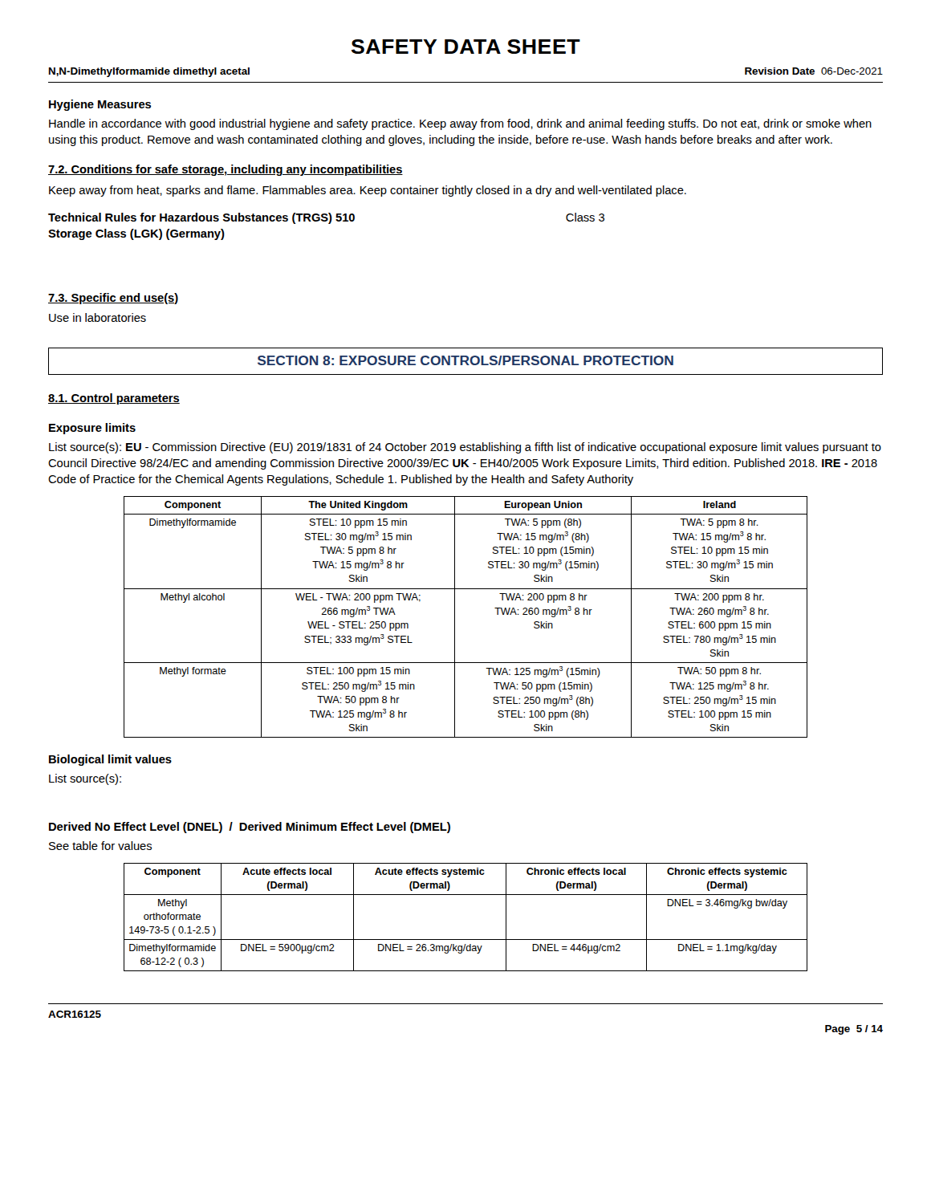SAFETY DATA SHEET
N,N-Dimethylformamide dimethyl acetal Revision Date 06-Dec-2021
Hygiene Measures
Handle in accordance with good industrial hygiene and safety practice. Keep away from food, drink and animal feeding stuffs. Do not eat, drink or smoke when using this product. Remove and wash contaminated clothing and gloves, including the inside, before re-use. Wash hands before breaks and after work.
7.2. Conditions for safe storage, including any incompatibilities
Keep away from heat, sparks and flame. Flammables area. Keep container tightly closed in a dry and well-ventilated place.
Technical Rules for Hazardous Substances (TRGS) 510
Storage Class (LGK) (Germany)
Class 3
7.3. Specific end use(s)
Use in laboratories
SECTION 8: EXPOSURE CONTROLS/PERSONAL PROTECTION
8.1. Control parameters
Exposure limits
List source(s): EU - Commission Directive (EU) 2019/1831 of 24 October 2019 establishing a fifth list of indicative occupational exposure limit values pursuant to Council Directive 98/24/EC and amending Commission Directive 2000/39/EC UK - EH40/2005 Work Exposure Limits, Third edition. Published 2018. IRE - 2018 Code of Practice for the Chemical Agents Regulations, Schedule 1. Published by the Health and Safety Authority
| Component | The United Kingdom | European Union | Ireland |
| --- | --- | --- | --- |
| Dimethylformamide | STEL: 10 ppm 15 min STEL: 30 mg/m 3 15 min TWA: 5 ppm 8 hr TWA: 15 mg/m 3 8 hr Skin | TWA: 5 ppm (8h) TWA: 15 mg/m 3 (8h) STEL: 10 ppm (15min) STEL: 30 mg/m 3 (15min) Skin | TWA: 5 ppm 8 hr. TWA: 15 mg/m 3 8 hr. STEL: 10 ppm 15 min STEL: 30 mg/m 3 15 min Skin |
| Methyl alcohol | WEL - TWA: 200 ppm TWA; 266 mg/m 3 TWA WEL - STEL: 250 ppm STEL; 333 mg/m 3 STEL | TWA: 200 ppm 8 hr TWA: 260 mg/m 3 8 hr Skin | TWA: 200 ppm 8 hr. TWA: 260 mg/m 3 8 hr. STEL: 600 ppm 15 min STEL: 780 mg/m 3 15 min Skin |
| Methyl formate | STEL: 100 ppm 15 min STEL: 250 mg/m 3 15 min TWA: 50 ppm 8 hr TWA: 125 mg/m 3 8 hr Skin | TWA: 125 mg/m 3 (15min) TWA: 50 ppm (15min) STEL: 250 mg/m 3 (8h) STEL: 100 ppm (8h) Skin | TWA: 50 ppm 8 hr. TWA: 125 mg/m 3 8 hr. STEL: 250 mg/m 3 15 min STEL: 100 ppm 15 min Skin |
Biological limit values
List source(s):
Derived No Effect Level (DNEL) / Derived Minimum Effect Level (DMEL)
See table for values
| Component | Acute effects local (Dermal) | Acute effects systemic (Dermal) | Chronic effects local (Dermal) | Chronic effects systemic (Dermal) |
| --- | --- | --- | --- | --- |
| Methyl orthoformate 149-73-5 ( 0.1-2.5 ) | | | | DNEL = 3.46mg/kg bw/day |
| Dimethylformamide 68-12-2 ( 0.3 ) | DNEL = 5900µg/cm2 | DNEL = 26.3mg/kg/day | DNEL = 446µg/cm2 | DNEL = 1.1mg/kg/day |
ACR16125
Page 5 / 14